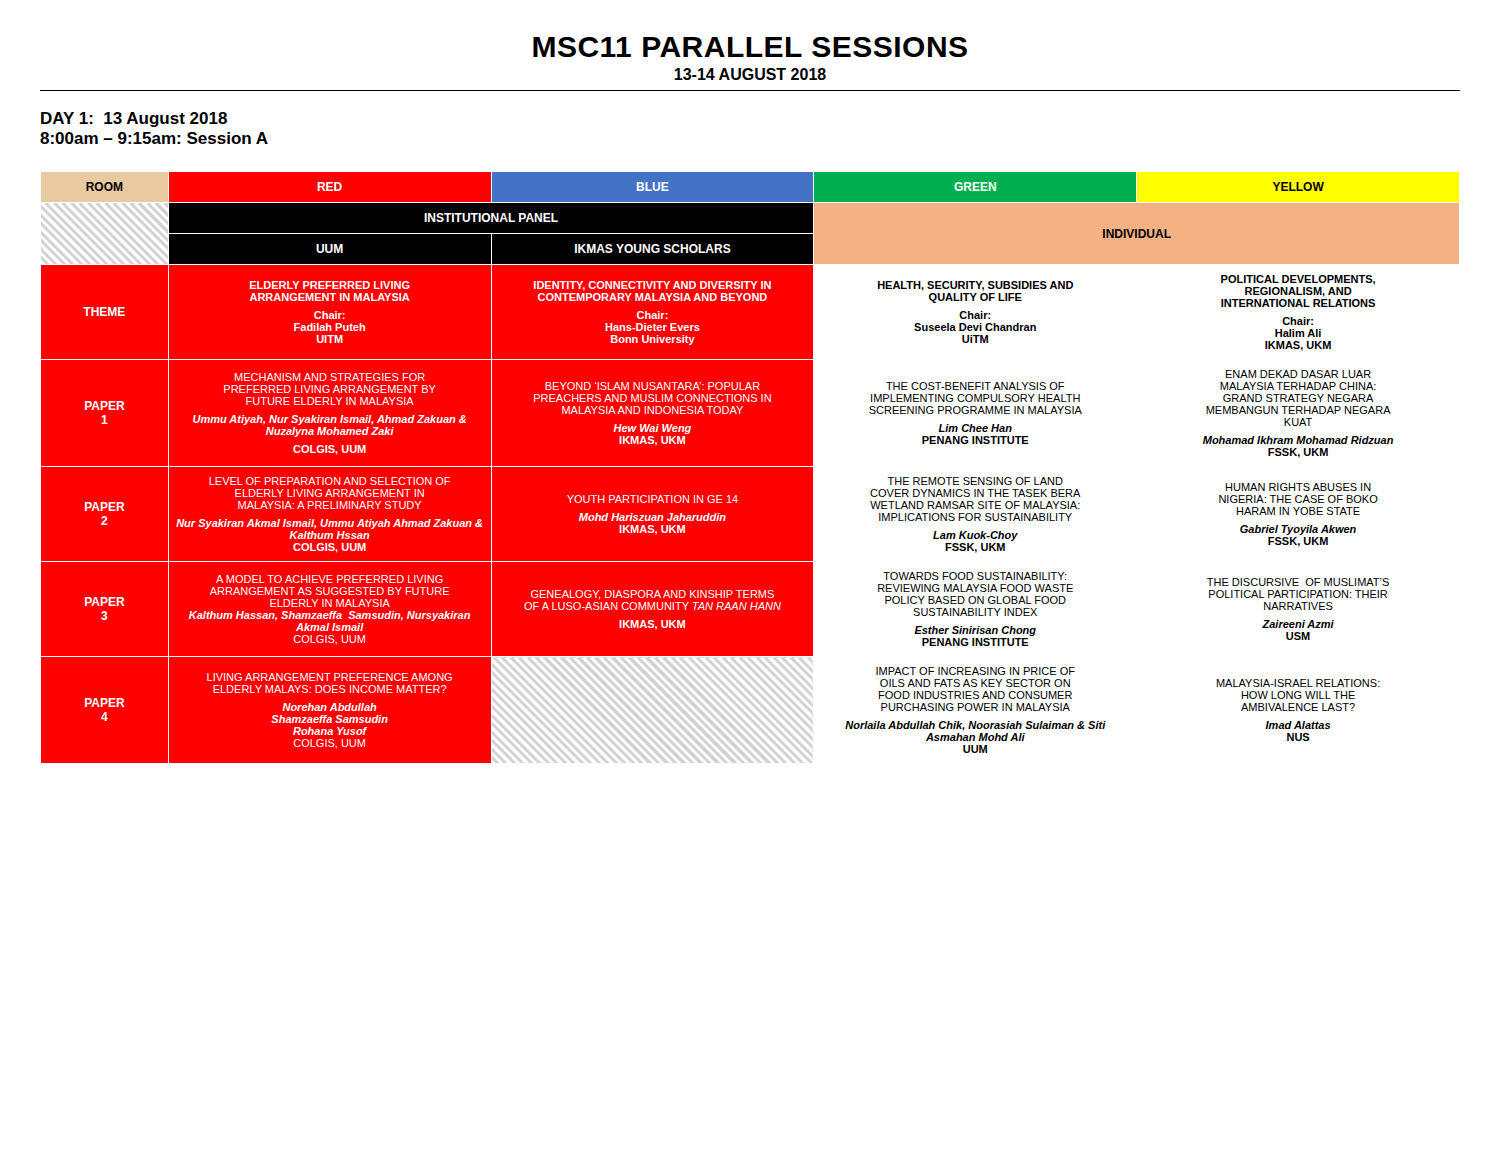MSC11 PARALLEL SESSIONS
13-14 AUGUST 2018
DAY 1: 13 August 2018
8:00am – 9:15am: Session A
| ROOM | RED | BLUE | GREEN | YELLOW |
| | INSTITUTIONAL PANEL | INDIVIDUAL |
| UUM | IKMAS YOUNG SCHOLARS |
| THEME | ELDERLY PREFERRED LIVING ARRANGEMENT IN MALAYSIA Chair: Fadilah Puteh UITM | IDENTITY, CONNECTIVITY AND DIVERSITY IN CONTEMPORARY MALAYSIA AND BEYOND Chair: Hans-Dieter Evers Bonn University | HEALTH, SECURITY, SUBSIDIES AND QUALITY OF LIFE Chair: Suseela Devi Chandran UiTM | POLITICAL DEVELOPMENTS, REGIONALISM, AND INTERNATIONAL RELATIONS Chair: Halim Ali IKMAS, UKM |
| PAPER 1 | MECHANISM AND STRATEGIES FOR PREFERRED LIVING ARRANGEMENT BY FUTURE ELDERLY IN MALAYSIA Ummu Atiyah, Nur Syakiran Ismail, Ahmad Zakuan & Nuzalyna Mohamed Zaki COLGIS, UUM | BEYOND ‘ISLAM NUSANTARA’: POPULAR PREACHERS AND MUSLIM CONNECTIONS IN MALAYSIA AND INDONESIA TODAY Hew Wai Weng IKMAS, UKM | THE COST-BENEFIT ANALYSIS OF IMPLEMENTING COMPULSORY HEALTH SCREENING PROGRAMME IN MALAYSIA Lim Chee Han PENANG INSTITUTE | ENAM DEKAD DASAR LUAR MALAYSIA TERHADAP CHINA: GRAND STRATEGY NEGARA MEMBANGUN TERHADAP NEGARA KUAT Mohamad Ikhram Mohamad Ridzuan FSSK, UKM |
| PAPER 2 | LEVEL OF PREPARATION AND SELECTION OF ELDERLY LIVING ARRANGEMENT IN MALAYSIA: A PRELIMINARY STUDY Nur Syakiran Akmal Ismail, Ummu Atiyah Ahmad Zakuan & Kalthum Hssan COLGIS, UUM | YOUTH PARTICIPATION IN GE 14 Mohd Hariszuan Jaharuddin IKMAS, UKM | THE REMOTE SENSING OF LAND COVER DYNAMICS IN THE TASEK BERA WETLAND RAMSAR SITE OF MALAYSIA: IMPLICATIONS FOR SUSTAINABILITY Lam Kuok-Choy FSSK, UKM | HUMAN RIGHTS ABUSES IN NIGERIA: THE CASE OF BOKO HARAM IN YOBE STATE Gabriel Tyoyila Akwen FSSK, UKM |
| PAPER 3 | A MODEL TO ACHIEVE PREFERRED LIVING ARRANGEMENT AS SUGGESTED BY FUTURE ELDERLY IN MALAYSIA Kalthum Hassan, Shamzaeffa Samsudin, Nursyakiran Akmal Ismail COLGIS, UUM | GENEALOGY, DIASPORA AND KINSHIP TERMS OF A LUSO-ASIAN COMMUNITY TAN RAAN HANN IKMAS, UKM | TOWARDS FOOD SUSTAINABILITY: REVIEWING MALAYSIA FOOD WASTE POLICY BASED ON GLOBAL FOOD SUSTAINABILITY INDEX Esther Sinirisan Chong PENANG INSTITUTE | THE DISCURSIVE OF MUSLIMAT’S POLITICAL PARTICIPATION: THEIR NARRATIVES Zaireeni Azmi USM |
| PAPER 4 | LIVING ARRANGEMENT PREFERENCE AMONG ELDERLY MALAYS: DOES INCOME MATTER? Norehan Abdullah Shamzaeffa Samsudin Rohana Yusof COLGIS, UUM | | IMPACT OF INCREASING IN PRICE OF OILS AND FATS AS KEY SECTOR ON FOOD INDUSTRIES AND CONSUMER PURCHASING POWER IN MALAYSIA Norlaila Abdullah Chik, Noorasiah Sulaiman & Siti Asmahan Mohd Ali UUM | MALAYSIA-ISRAEL RELATIONS: HOW LONG WILL THE AMBIVALENCE LAST? Imad Alattas NUS |